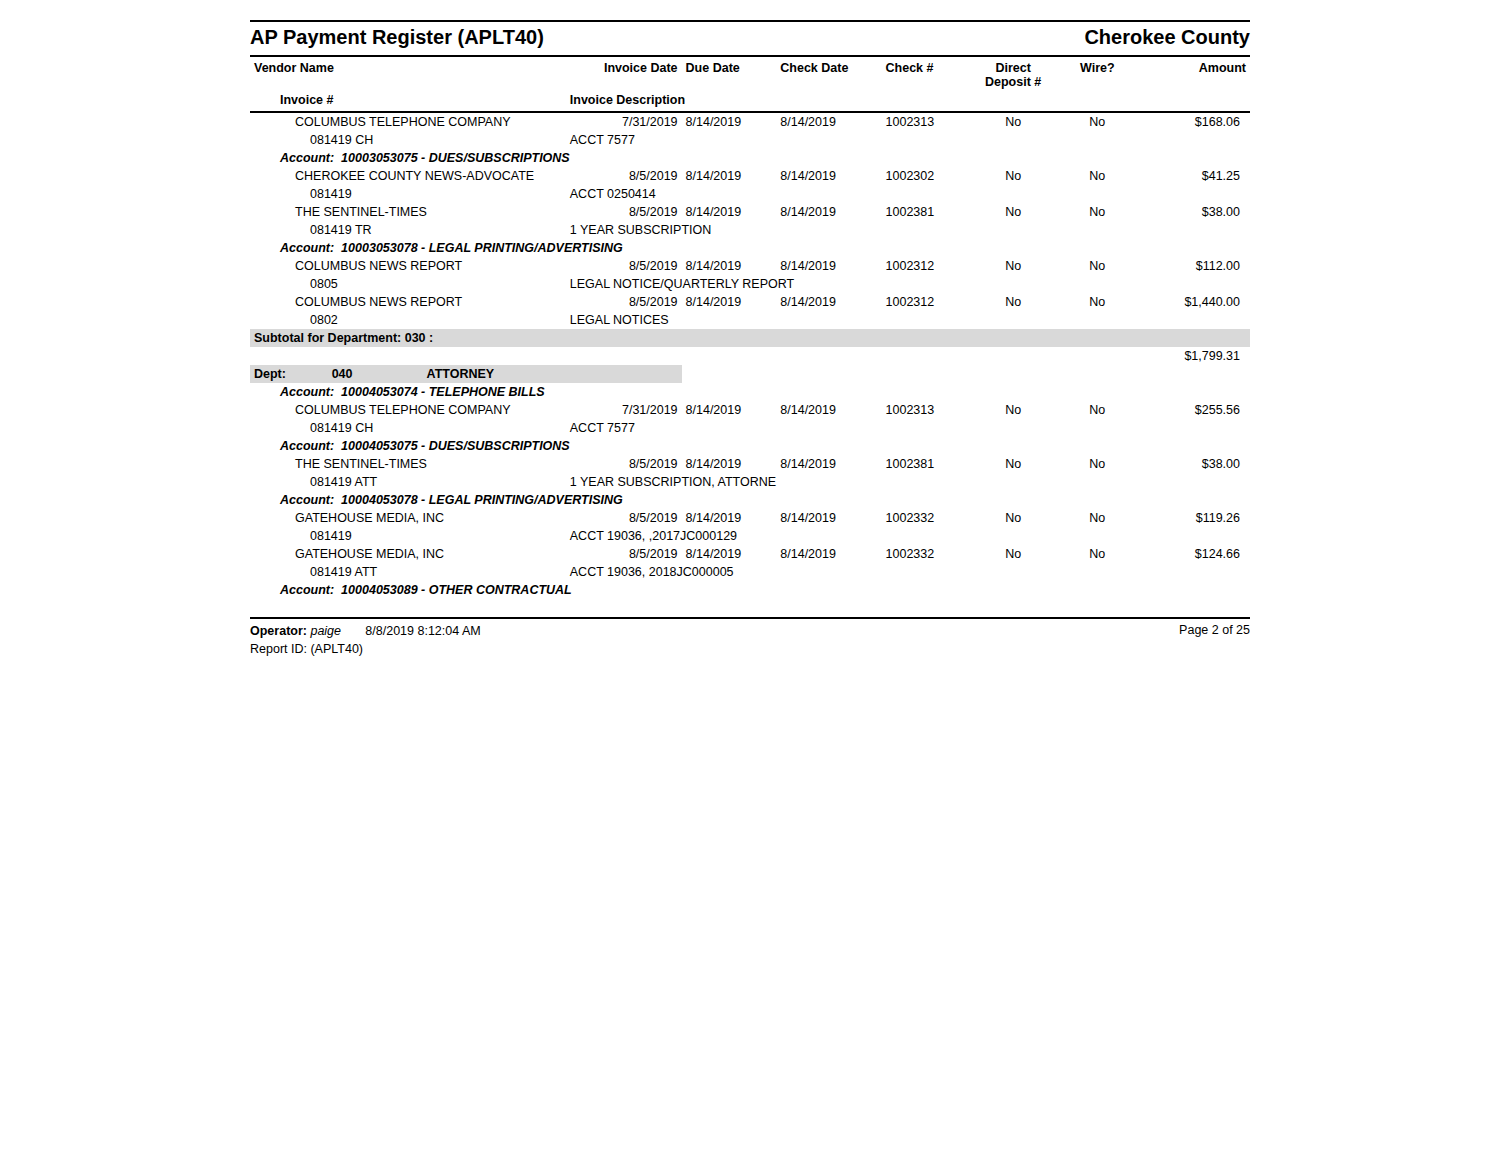AP Payment Register (APLT40)
Cherokee County
| Vendor Name | Invoice Date | Due Date | Check Date | Check # | Direct Deposit # | Wire? | Amount |
| --- | --- | --- | --- | --- | --- | --- | --- |
| Invoice # | Invoice Description | | | |
| COLUMBUS TELEPHONE COMPANY | 7/31/2019 | 8/14/2019 | 8/14/2019 | 1002313 | No | No | $168.06 |
| 081419 CH | ACCT 7577 | | | |
| Account: 10003053075 - DUES/SUBSCRIPTIONS |
| CHEROKEE COUNTY NEWS-ADVOCATE | 8/5/2019 | 8/14/2019 | 8/14/2019 | 1002302 | No | No | $41.25 |
| 081419 | ACCT 0250414 | | | |
| THE SENTINEL-TIMES | 8/5/2019 | 8/14/2019 | 8/14/2019 | 1002381 | No | No | $38.00 |
| 081419 TR | 1 YEAR SUBSCRIPTION | | | |
| Account: 10003053078 - LEGAL PRINTING/ADVERTISING |
| COLUMBUS NEWS REPORT | 8/5/2019 | 8/14/2019 | 8/14/2019 | 1002312 | No | No | $112.00 |
| 0805 | LEGAL NOTICE/QUARTERLY REPORT | | | |
| COLUMBUS NEWS REPORT | 8/5/2019 | 8/14/2019 | 8/14/2019 | 1002312 | No | No | $1,440.00 |
| 0802 | LEGAL NOTICES | | | |
| Subtotal for Department: 030 : | |
| | $1,799.31 |
| / Dept: / 040 / ATTORNEY / | |
| Account: 10004053074 - TELEPHONE BILLS |
| COLUMBUS TELEPHONE COMPANY | 7/31/2019 | 8/14/2019 | 8/14/2019 | 1002313 | No | No | $255.56 |
| 081419 CH | ACCT 7577 | | | |
| Account: 10004053075 - DUES/SUBSCRIPTIONS |
| THE SENTINEL-TIMES | 8/5/2019 | 8/14/2019 | 8/14/2019 | 1002381 | No | No | $38.00 |
| 081419 ATT | 1 YEAR SUBSCRIPTION, ATTORNE | | | |
| Account: 10004053078 - LEGAL PRINTING/ADVERTISING |
| GATEHOUSE MEDIA, INC | 8/5/2019 | 8/14/2019 | 8/14/2019 | 1002332 | No | No | $119.26 |
| 081419 | ACCT 19036, ,2017JC000129 | | | |
| GATEHOUSE MEDIA, INC | 8/5/2019 | 8/14/2019 | 8/14/2019 | 1002332 | No | No | $124.66 |
| 081419 ATT | ACCT 19036, 2018JC000005 | | | |
| Account: 10004053089 - OTHER CONTRACTUAL |
Operator: paige 8/8/2019 8:12:04 AM
Report ID: (APLT40)
Page 2 of 25